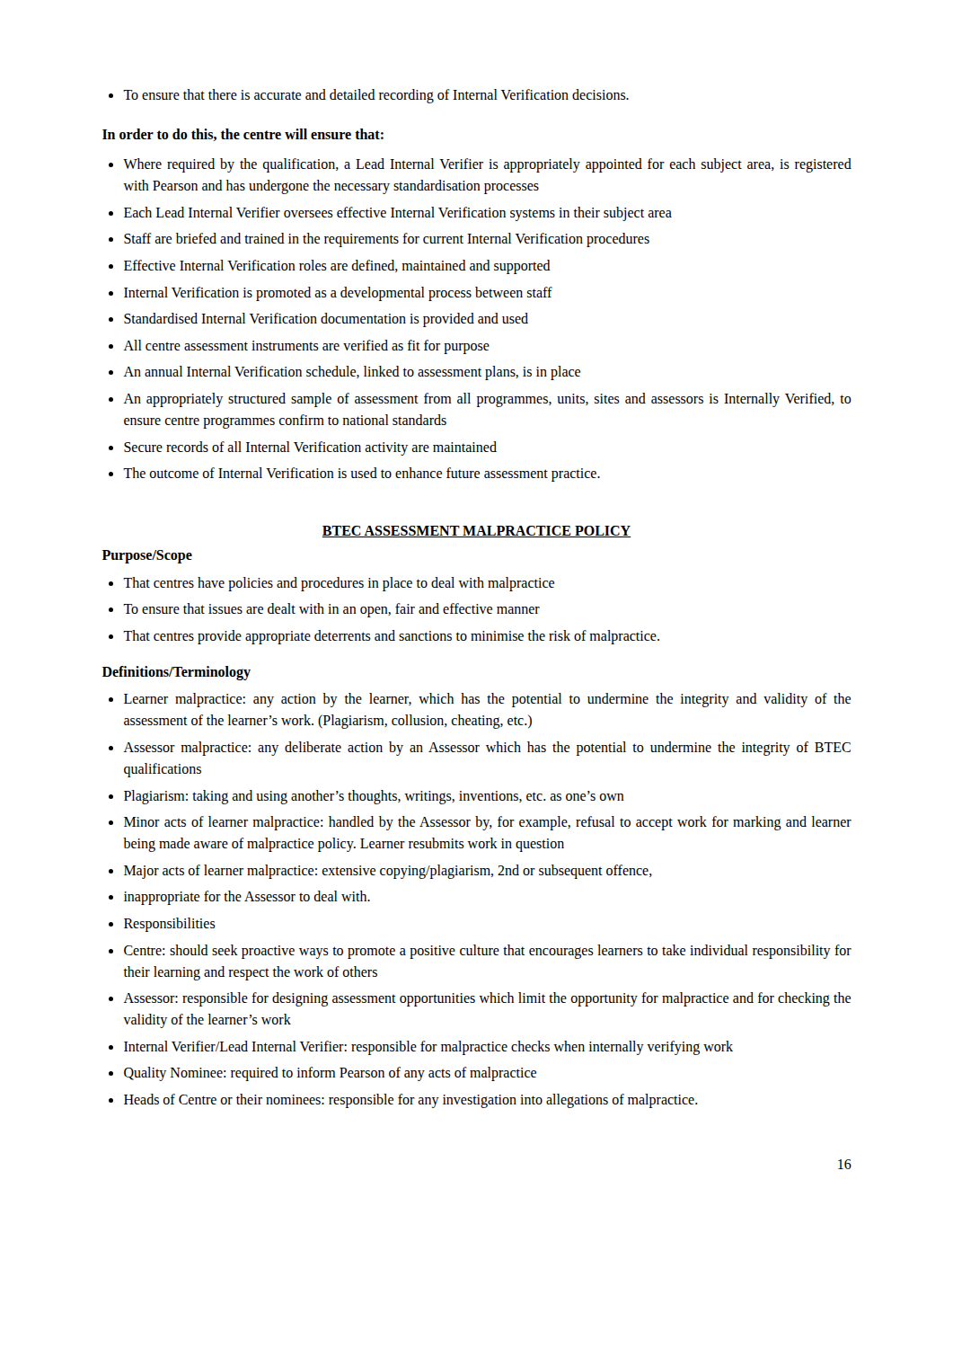To ensure that there is accurate and detailed recording of Internal Verification decisions.
In order to do this, the centre will ensure that:
Where required by the qualification, a Lead Internal Verifier is appropriately appointed for each subject area, is registered with Pearson and has undergone the necessary standardisation processes
Each Lead Internal Verifier oversees effective Internal Verification systems in their subject area
Staff are briefed and trained in the requirements for current Internal Verification procedures
Effective Internal Verification roles are defined, maintained and supported
Internal Verification is promoted as a developmental process between staff
Standardised Internal Verification documentation is provided and used
All centre assessment instruments are verified as fit for purpose
An annual Internal Verification schedule, linked to assessment plans, is in place
An appropriately structured sample of assessment from all programmes, units, sites and assessors is Internally Verified, to ensure centre programmes confirm to national standards
Secure records of all Internal Verification activity are maintained
The outcome of Internal Verification is used to enhance future assessment practice.
BTEC ASSESSMENT MALPRACTICE POLICY
Purpose/Scope
That centres have policies and procedures in place to deal with malpractice
To ensure that issues are dealt with in an open, fair and effective manner
That centres provide appropriate deterrents and sanctions to minimise the risk of malpractice.
Definitions/Terminology
Learner malpractice: any action by the learner, which has the potential to undermine the integrity and validity of the assessment of the learner’s work. (Plagiarism, collusion, cheating, etc.)
Assessor malpractice: any deliberate action by an Assessor which has the potential to undermine the integrity of BTEC qualifications
Plagiarism: taking and using another’s thoughts, writings, inventions, etc. as one’s own
Minor acts of learner malpractice: handled by the Assessor by, for example, refusal to accept work for marking and learner being made aware of malpractice policy. Learner resubmits work in question
Major acts of learner malpractice: extensive copying/plagiarism, 2nd or subsequent offence,
inappropriate for the Assessor to deal with.
Responsibilities
Centre: should seek proactive ways to promote a positive culture that encourages learners to take individual responsibility for their learning and respect the work of others
Assessor: responsible for designing assessment opportunities which limit the opportunity for malpractice and for checking the validity of the learner’s work
Internal Verifier/Lead Internal Verifier: responsible for malpractice checks when internally verifying work
Quality Nominee: required to inform Pearson of any acts of malpractice
Heads of Centre or their nominees: responsible for any investigation into allegations of malpractice.
16